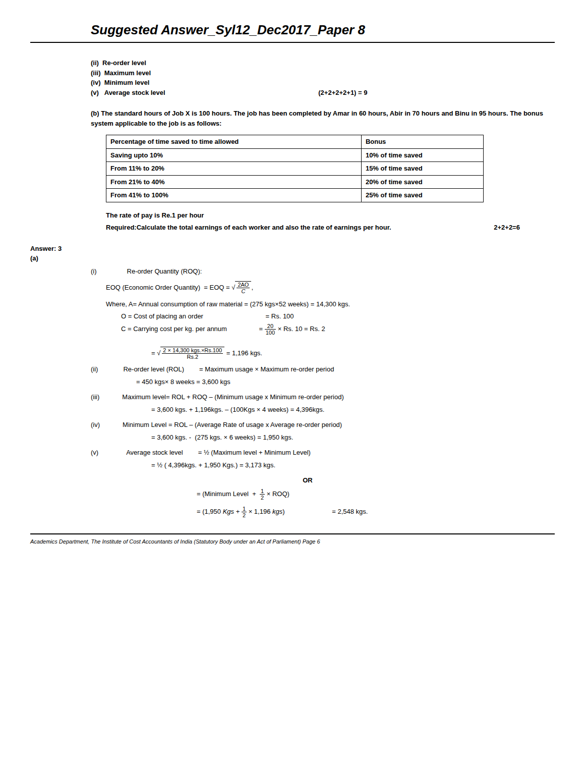Suggested Answer_Syl12_Dec2017_Paper 8
(ii) Re-order level
(iii) Maximum level
(iv) Minimum level
(v) Average stock level (2+2+2+2+1) = 9
(b) The standard hours of Job X is 100 hours. The job has been completed by Amar in 60 hours, Abir in 70 hours and Binu in 95 hours. The bonus system applicable to the job is as follows:
| Percentage of time saved to time allowed | Bonus |
| Saving upto 10% | 10% of time saved |
| From 11% to 20% | 15% of time saved |
| From 21% to 40% | 20% of time saved |
| From 41% to 100% | 25% of time saved |
The rate of pay is Re.1 per hour
Required:Calculate the total earnings of each worker and also the rate of earnings per hour. 2+2+2=6
Answer: 3
(a)
(i)Re-order Quantity (ROQ):
EOQ (Economic Order Quantity) = EOQ = √2AO C,
Where, A= Annual consumption of raw material = (275 kgs×52 weeks) = 14,300 kgs.
O = Cost of placing an order = Rs. 100
C = Carrying cost per kg. per annum = 20100 × Rs. 10 = Rs. 2
= √2 × 14,300 kgs.×Rs.100 Rs.2 = 1,196 kgs.
(ii)Re-order level (ROL)= Maximum usage × Maximum re-order period
= 450 kgs× 8 weeks = 3,600 kgs
(iii)Maximum level= ROL + ROQ – (Minimum usage x Minimum re-order period)
= 3,600 kgs. + 1,196kgs. – (100Kgs × 4 weeks) = 4,396kgs.
(iv)Minimum Level = ROL – (Average Rate of usage x Average re-order period)
= 3,600 kgs. - (275 kgs. × 6 weeks) = 1,950 kgs.
(v)Average stock level= ½ (Maximum level + Minimum Level)
= ½ ( 4,396kgs. + 1,950 Kgs.) = 3,173 kgs.
OR
= (Minimum Level + 12 × ROQ)
= (1,950 Kgs + 12 × 1,196 kgs) = 2,548 kgs.
Academics Department, The Institute of Cost Accountants of India (Statutory Body under an Act of Parliament) Page 6